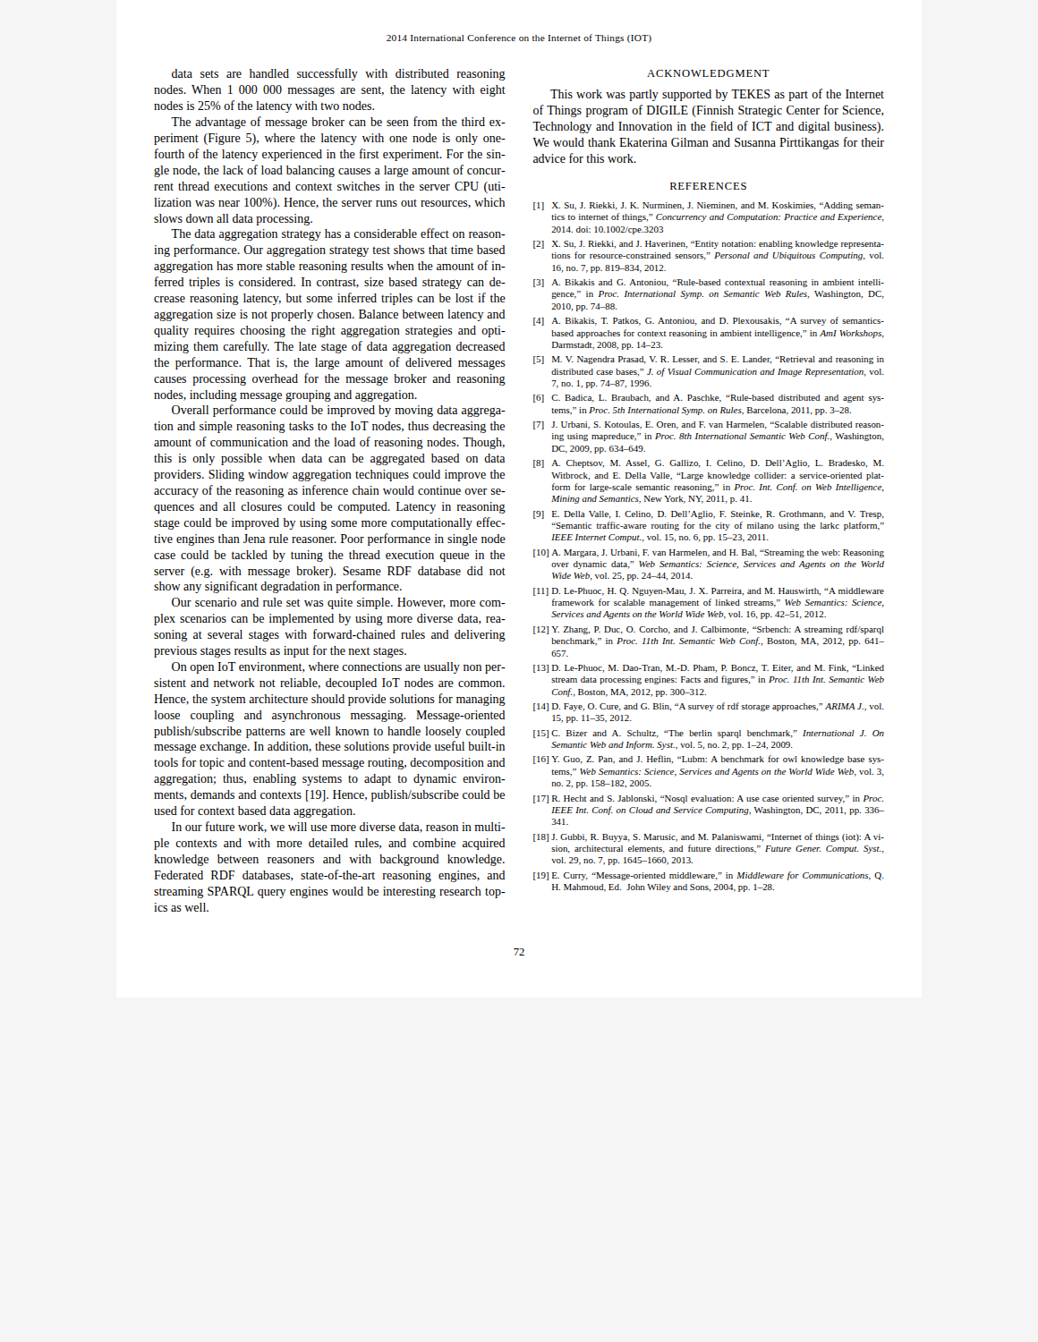2014 International Conference on the Internet of Things (IOT)
data sets are handled successfully with distributed reasoning nodes. When 1 000 000 messages are sent, the latency with eight nodes is 25% of the latency with two nodes.
The advantage of message broker can be seen from the third experiment (Figure 5), where the latency with one node is only one-fourth of the latency experienced in the first experiment. For the single node, the lack of load balancing causes a large amount of concurrent thread executions and context switches in the server CPU (utilization was near 100%). Hence, the server runs out resources, which slows down all data processing.
The data aggregation strategy has a considerable effect on reasoning performance. Our aggregation strategy test shows that time based aggregation has more stable reasoning results when the amount of inferred triples is considered. In contrast, size based strategy can decrease reasoning latency, but some inferred triples can be lost if the aggregation size is not properly chosen. Balance between latency and quality requires choosing the right aggregation strategies and optimizing them carefully. The late stage of data aggregation decreased the performance. That is, the large amount of delivered messages causes processing overhead for the message broker and reasoning nodes, including message grouping and aggregation.
Overall performance could be improved by moving data aggregation and simple reasoning tasks to the IoT nodes, thus decreasing the amount of communication and the load of reasoning nodes. Though, this is only possible when data can be aggregated based on data providers. Sliding window aggregation techniques could improve the accuracy of the reasoning as inference chain would continue over sequences and all closures could be computed. Latency in reasoning stage could be improved by using some more computationally effective engines than Jena rule reasoner. Poor performance in single node case could be tackled by tuning the thread execution queue in the server (e.g. with message broker). Sesame RDF database did not show any significant degradation in performance.
Our scenario and rule set was quite simple. However, more complex scenarios can be implemented by using more diverse data, reasoning at several stages with forward-chained rules and delivering previous stages results as input for the next stages.
On open IoT environment, where connections are usually non persistent and network not reliable, decoupled IoT nodes are common. Hence, the system architecture should provide solutions for managing loose coupling and asynchronous messaging. Message-oriented publish/subscribe patterns are well known to handle loosely coupled message exchange. In addition, these solutions provide useful built-in tools for topic and content-based message routing, decomposition and aggregation; thus, enabling systems to adapt to dynamic environments, demands and contexts [19]. Hence, publish/subscribe could be used for context based data aggregation.
In our future work, we will use more diverse data, reason in multiple contexts and with more detailed rules, and combine acquired knowledge between reasoners and with background knowledge. Federated RDF databases, state-of-the-art reasoning engines, and streaming SPARQL query engines would be interesting research topics as well.
Acknowledgment
This work was partly supported by TEKES as part of the Internet of Things program of DIGILE (Finnish Strategic Center for Science, Technology and Innovation in the field of ICT and digital business). We would thank Ekaterina Gilman and Susanna Pirttikangas for their advice for this work.
References
[1] X. Su, J. Riekki, J. K. Nurminen, J. Nieminen, and M. Koskimies, “Adding semantics to internet of things,” Concurrency and Computation: Practice and Experience, 2014. doi: 10.1002/cpe.3203
[2] X. Su, J. Riekki, and J. Haverinen, “Entity notation: enabling knowledge representations for resource-constrained sensors,” Personal and Ubiquitous Computing, vol. 16, no. 7, pp. 819–834, 2012.
[3] A. Bikakis and G. Antoniou, “Rule-based contextual reasoning in ambient intelligence,” in Proc. International Symp. on Semantic Web Rules, Washington, DC, 2010, pp. 74–88.
[4] A. Bikakis, T. Patkos, G. Antoniou, and D. Plexousakis, “A survey of semantics-based approaches for context reasoning in ambient intelligence,” in AmI Workshops, Darmstadt, 2008, pp. 14–23.
[5] M. V. Nagendra Prasad, V. R. Lesser, and S. E. Lander, “Retrieval and reasoning in distributed case bases,” J. of Visual Communication and Image Representation, vol. 7, no. 1, pp. 74–87, 1996.
[6] C. Badica, L. Braubach, and A. Paschke, “Rule-based distributed and agent systems,” in Proc. 5th International Symp. on Rules, Barcelona, 2011, pp. 3–28.
[7] J. Urbani, S. Kotoulas, E. Oren, and F. van Harmelen, “Scalable distributed reasoning using mapreduce,” in Proc. 8th International Semantic Web Conf., Washington, DC, 2009, pp. 634–649.
[8] A. Cheptsov, M. Assel, G. Gallizo, I. Celino, D. Dell’Aglio, L. Bradesko, M. Witbrock, and E. Della Valle, “Large knowledge collider: a service-oriented platform for large-scale semantic reasoning,” in Proc. Int. Conf. on Web Intelligence, Mining and Semantics, New York, NY, 2011, p. 41.
[9] E. Della Valle, I. Celino, D. Dell’Aglio, F. Steinke, R. Grothmann, and V. Tresp, “Semantic traffic-aware routing for the city of milano using the larkc platform,” IEEE Internet Comput., vol. 15, no. 6, pp. 15–23, 2011.
[10] A. Margara, J. Urbani, F. van Harmelen, and H. Bal, “Streaming the web: Reasoning over dynamic data,” Web Semantics: Science, Services and Agents on the World Wide Web, vol. 25, pp. 24–44, 2014.
[11] D. Le-Phuoc, H. Q. Nguyen-Mau, J. X. Parreira, and M. Hauswirth, “A middleware framework for scalable management of linked streams,” Web Semantics: Science, Services and Agents on the World Wide Web, vol. 16, pp. 42–51, 2012.
[12] Y. Zhang, P. Duc, O. Corcho, and J. Calbimonte, “Srbench: A streaming rdf/sparql benchmark,” in Proc. 11th Int. Semantic Web Conf., Boston, MA, 2012, pp. 641–657.
[13] D. Le-Phuoc, M. Dao-Tran, M.-D. Pham, P. Boncz, T. Eiter, and M. Fink, “Linked stream data processing engines: Facts and figures,” in Proc. 11th Int. Semantic Web Conf., Boston, MA, 2012, pp. 300–312.
[14] D. Faye, O. Cure, and G. Blin, “A survey of rdf storage approaches,” ARIMA J., vol. 15, pp. 11–35, 2012.
[15] C. Bizer and A. Schultz, “The berlin sparql benchmark,” International J. On Semantic Web and Inform. Syst., vol. 5, no. 2, pp. 1–24, 2009.
[16] Y. Guo, Z. Pan, and J. Heflin, “Lubm: A benchmark for owl knowledge base systems,” Web Semantics: Science, Services and Agents on the World Wide Web, vol. 3, no. 2, pp. 158–182, 2005.
[17] R. Hecht and S. Jablonski, “Nosql evaluation: A use case oriented survey,” in Proc. IEEE Int. Conf. on Cloud and Service Computing, Washington, DC, 2011, pp. 336–341.
[18] J. Gubbi, R. Buyya, S. Marusic, and M. Palaniswami, “Internet of things (iot): A vision, architectural elements, and future directions,” Future Gener. Comput. Syst., vol. 29, no. 7, pp. 1645–1660, 2013.
[19] E. Curry, “Message-oriented middleware,” in Middleware for Communications, Q. H. Mahmoud, Ed. John Wiley and Sons, 2004, pp. 1–28.
72